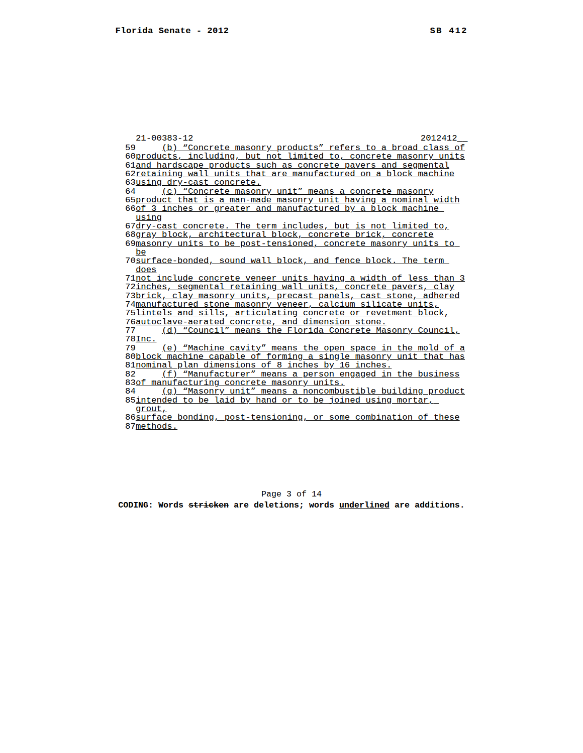Florida Senate - 2012
SB 412
21-00383-12
2012412__
| 59 | (b) “Concrete masonry products” refers to a broad class of |
| 60 | products, including, but not limited to, concrete masonry units |
| 61 | and hardscape products such as concrete pavers and segmental |
| 62 | retaining wall units that are manufactured on a block machine |
| 63 | using dry-cast concrete. |
| 64 | (c) “Concrete masonry unit” means a concrete masonry |
| 65 | product that is a man-made masonry unit having a nominal width |
| 66 | of 3 inches or greater and manufactured by a block machine using |
| 67 | dry-cast concrete. The term includes, but is not limited to, |
| 68 | gray block, architectural block, concrete brick, concrete |
| 69 | masonry units to be post-tensioned, concrete masonry units to be |
| 70 | surface-bonded, sound wall block, and fence block. The term does |
| 71 | not include concrete veneer units having a width of less than 3 |
| 72 | inches, segmental retaining wall units, concrete pavers, clay |
| 73 | brick, clay masonry units, precast panels, cast stone, adhered |
| 74 | manufactured stone masonry veneer, calcium silicate units, |
| 75 | lintels and sills, articulating concrete or revetment block, |
| 76 | autoclave-aerated concrete, and dimension stone. |
| 77 | (d) “Council” means the Florida Concrete Masonry Council, |
| 78 | Inc. |
| 79 | (e) “Machine cavity” means the open space in the mold of a |
| 80 | block machine capable of forming a single masonry unit that has |
| 81 | nominal plan dimensions of 8 inches by 16 inches. |
| 82 | (f) “Manufacturer” means a person engaged in the business |
| 83 | of manufacturing concrete masonry units. |
| 84 | (g) “Masonry unit” means a noncombustible building product |
| 85 | intended to be laid by hand or to be joined using mortar, grout, |
| 86 | surface bonding, post-tensioning, or some combination of these |
| 87 | methods. |
Page 3 of 14
CODING: Words stricken are deletions; words underlined are additions.